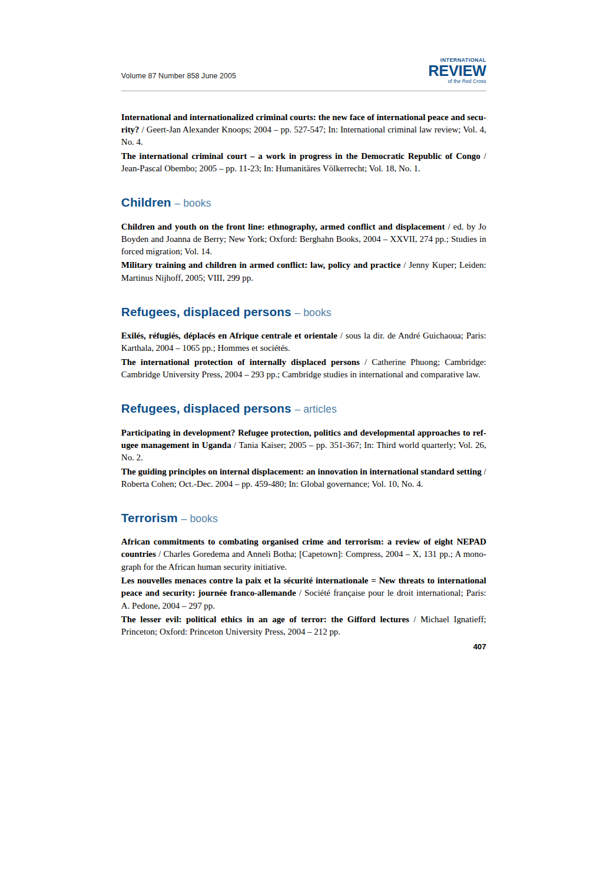Volume 87 Number 858 June 2005
INTERNATIONAL REVIEW of the Red Cross
International and internationalized criminal courts: the new face of international peace and security? / Geert-Jan Alexander Knoops; 2004 – pp. 527-547; In: International criminal law review; Vol. 4, No. 4.
The international criminal court – a work in progress in the Democratic Republic of Congo / Jean-Pascal Obembo; 2005 – pp. 11-23; In: Humanitäres Völkerrecht; Vol. 18, No. 1.
Children – books
Children and youth on the front line: ethnography, armed conflict and displacement / ed. by Jo Boyden and Joanna de Berry; New York; Oxford: Berghahn Books, 2004 – XXVII, 274 pp.; Studies in forced migration; Vol. 14.
Military training and children in armed conflict: law, policy and practice / Jenny Kuper; Leiden: Martinus Nijhoff, 2005; VIII, 299 pp.
Refugees, displaced persons – books
Exilés, réfugiés, déplacés en Afrique centrale et orientale / sous la dir. de André Guichaoua; Paris: Karthala, 2004 – 1065 pp.; Hommes et sociétés.
The international protection of internally displaced persons / Catherine Phuong; Cambridge: Cambridge University Press, 2004 – 293 pp.; Cambridge studies in international and comparative law.
Refugees, displaced persons – articles
Participating in development? Refugee protection, politics and developmental approaches to refugee management in Uganda / Tania Kaiser; 2005 – pp. 351-367; In: Third world quarterly; Vol. 26, No. 2.
The guiding principles on internal displacement: an innovation in international standard setting / Roberta Cohen; Oct.-Dec. 2004 – pp. 459-480; In: Global governance; Vol. 10, No. 4.
Terrorism – books
African commitments to combating organised crime and terrorism: a review of eight NEPAD countries / Charles Goredema and Anneli Botha; [Capetown]: Compress, 2004 – X, 131 pp.; A monograph for the African human security initiative.
Les nouvelles menaces contre la paix et la sécurité internationale = New threats to international peace and security: journée franco-allemande / Société française pour le droit international; Paris: A. Pedone, 2004 – 297 pp.
The lesser evil: political ethics in an age of terror: the Gifford lectures / Michael Ignatieff; Princeton; Oxford: Princeton University Press, 2004 – 212 pp.
407